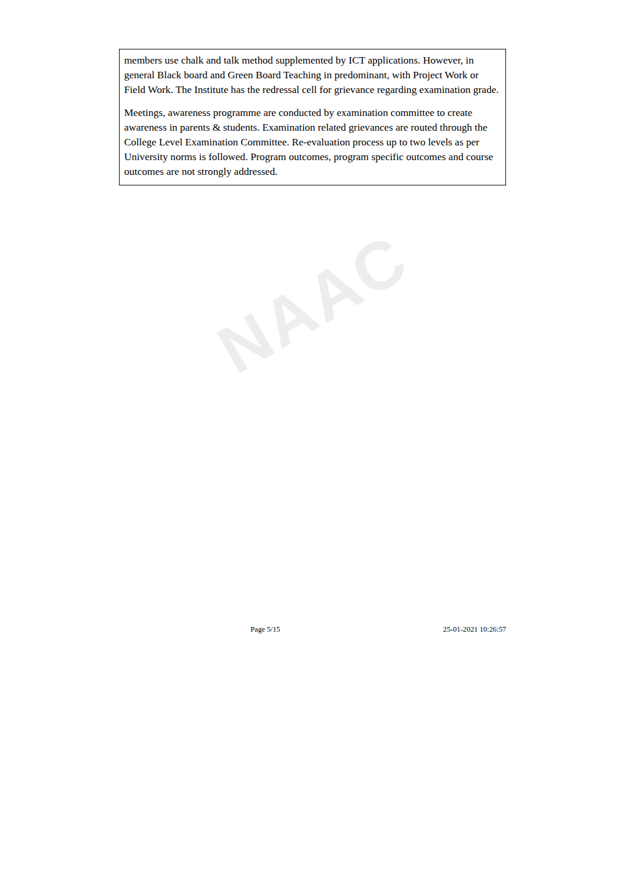NAAC
members use chalk and talk method supplemented by ICT applications. However, in general Black board and Green Board Teaching in predominant, with Project Work or Field Work. The Institute has the redressal cell for grievance regarding examination grade.
Meetings, awareness programme are conducted by examination committee to create awareness in parents & students. Examination related grievances are routed through the College Level Examination Committee. Re-evaluation process up to two levels as per University norms is followed. Program outcomes, program specific outcomes and course outcomes are not strongly addressed.
Page 5/15 25-01-2021 10:26:57